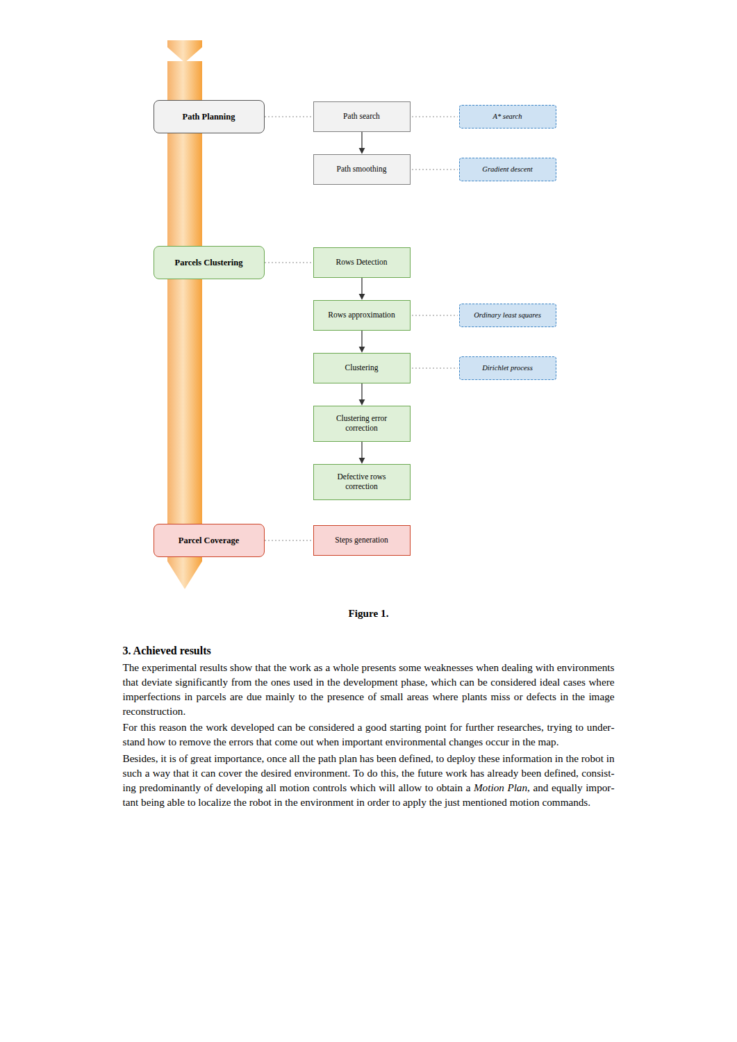Path Planning
Parcels Clustering
Parcel Coverage
Path search
Path smoothing
Rows Detection
Rows approximation
Clustering
Clustering error
correction
Defective rows
correction
Steps generation
A* search
Gradient descent
Ordinary least squares
Dirichlet process
Figure 1.
3. Achieved results
The experimental results show that the work as a whole presents some weaknesses when dealing with environments that deviate significantly from the ones used in the development phase, which can be considered ideal cases where imperfections in parcels are due mainly to the presence of small areas where plants miss or defects in the image reconstruction.
For this reason the work developed can be considered a good starting point for further researches, trying to understand how to remove the errors that come out when important environmental changes occur in the map.
Besides, it is of great importance, once all the path plan has been defined, to deploy these information in the robot in such a way that it can cover the desired environment. To do this, the future work has already been defined, consisting predominantly of developing all motion controls which will allow to obtain a Motion Plan, and equally important being able to localize the robot in the environment in order to apply the just mentioned motion commands.